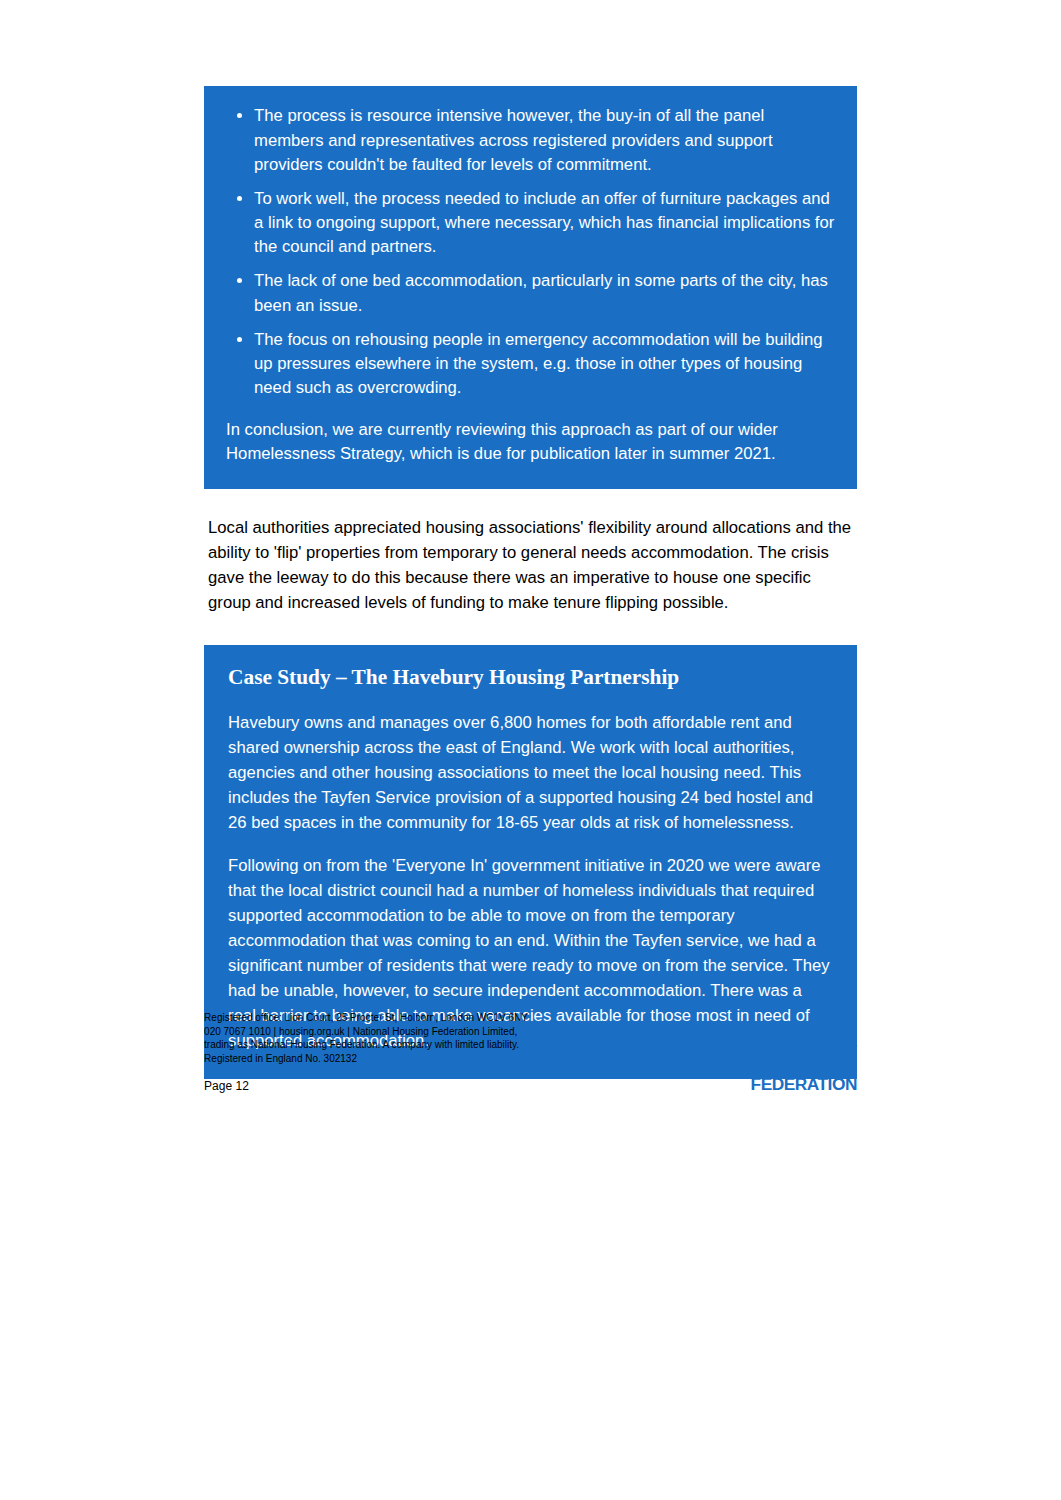The process is resource intensive however, the buy-in of all the panel members and representatives across registered providers and support providers couldn't be faulted for levels of commitment.
To work well, the process needed to include an offer of furniture packages and a link to ongoing support, where necessary, which has financial implications for the council and partners.
The lack of one bed accommodation, particularly in some parts of the city, has been an issue.
The focus on rehousing people in emergency accommodation will be building up pressures elsewhere in the system, e.g. those in other types of housing need such as overcrowding.
In conclusion, we are currently reviewing this approach as part of our wider Homelessness Strategy, which is due for publication later in summer 2021.
Local authorities appreciated housing associations' flexibility around allocations and the ability to 'flip' properties from temporary to general needs accommodation. The crisis gave the leeway to do this because there was an imperative to house one specific group and increased levels of funding to make tenure flipping possible.
Case Study – The Havebury Housing Partnership
Havebury owns and manages over 6,800 homes for both affordable rent and shared ownership across the east of England. We work with local authorities, agencies and other housing associations to meet the local housing need. This includes the Tayfen Service provision of a supported housing 24 bed hostel and 26 bed spaces in the community for 18-65 year olds at risk of homelessness.
Following on from the 'Everyone In' government initiative in 2020 we were aware that the local district council had a number of homeless individuals that required supported accommodation to be able to move on from the temporary accommodation that was coming to an end. Within the Tayfen service, we had a significant number of residents that were ready to move on from the service. They had be unable, however, to secure independent accommodation. There was a real barrier to being able to make vacancies available for those most in need of supported accommodation.
Registered office: Lion Court, 25 Procter St, Holborn, London WC1V 6NY
020 7067 1010 | housing.org.uk | National Housing Federation Limited,
trading as National Housing Federation. A company with limited liability.
Registered in England No. 302132
Page 12
NATIONAL
HOUSING
FEDERATION